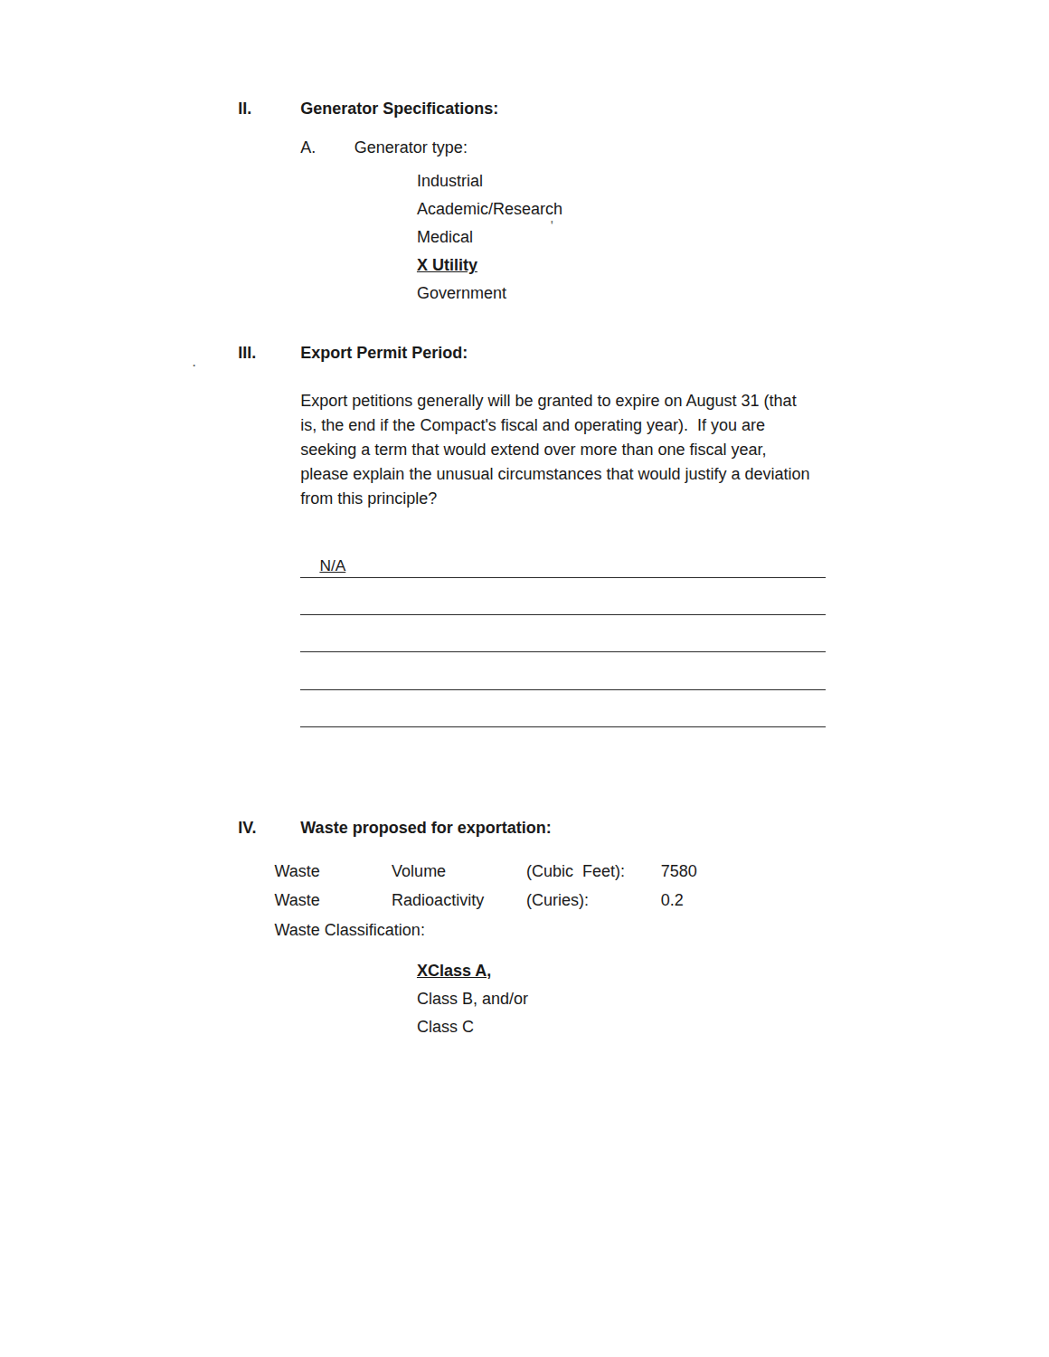.
'
II.
Generator Specifications:
A.
Generator type:
Industrial
Academic/Research
Medical
X Utility
Government
III.
Export Permit Period:
Export petitions generally will be granted to expire on August 31 (that is, the end if the Compact's fiscal and operating year). If you are seeking a term that would extend over more than one fiscal year, please explain the unusual circumstances that would justify a deviation from this principle?
N/A
IV.
Waste proposed for exportation:
Waste
Volume
(Cubic Feet):
7580
Waste
Radioactivity
(Curies):
0.2
Waste Classification:
XClass A,
Class B, and/or
Class C